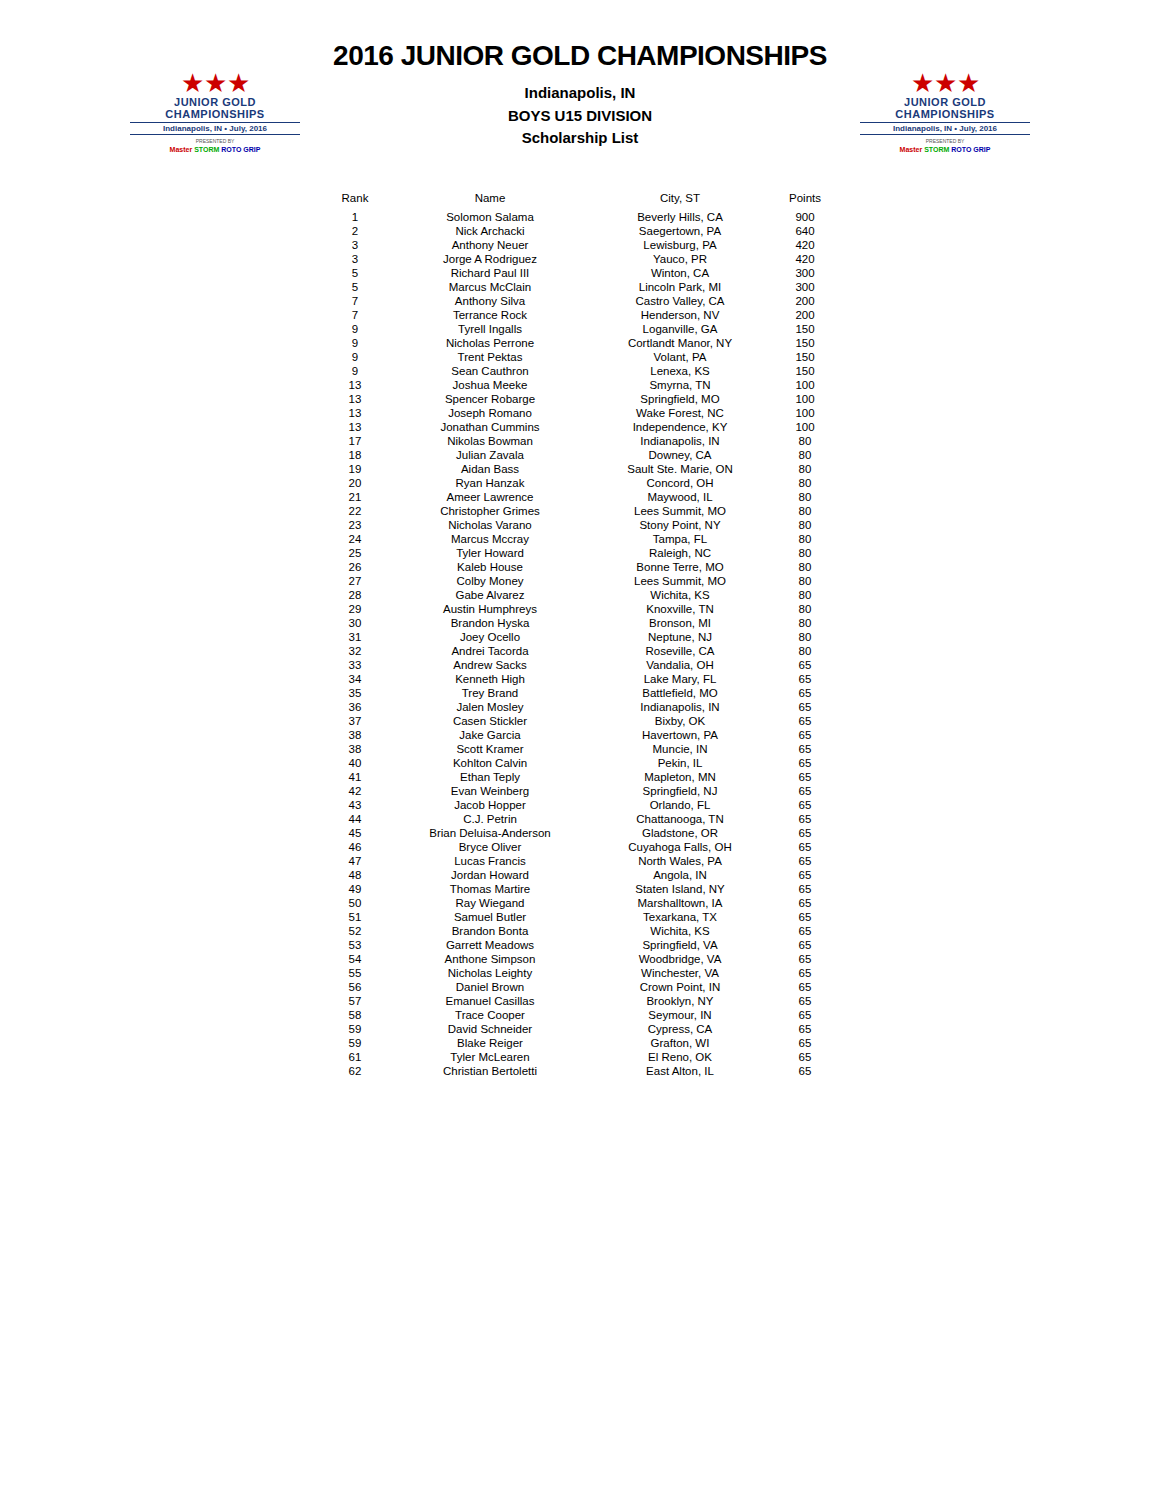★★★
JUNIOR GOLD
CHAMPIONSHIPS
Indianapolis, IN • July, 2016
PRESENTED BY
Master STORM ROTO GRIP
★★★
JUNIOR GOLD
CHAMPIONSHIPS
Indianapolis, IN • July, 2016
PRESENTED BY
Master STORM ROTO GRIP
2016 JUNIOR GOLD CHAMPIONSHIPS
Indianapolis, IN
BOYS U15 DIVISION
Scholarship List
| Rank | Name | City, ST | Points |
| --- | --- | --- | --- |
| 1 | Solomon Salama | Beverly Hills, CA | 900 |
| 2 | Nick Archacki | Saegertown, PA | 640 |
| 3 | Anthony Neuer | Lewisburg, PA | 420 |
| 3 | Jorge A Rodriguez | Yauco, PR | 420 |
| 5 | Richard Paul III | Winton, CA | 300 |
| 5 | Marcus McClain | Lincoln Park, MI | 300 |
| 7 | Anthony Silva | Castro Valley, CA | 200 |
| 7 | Terrance Rock | Henderson, NV | 200 |
| 9 | Tyrell Ingalls | Loganville, GA | 150 |
| 9 | Nicholas Perrone | Cortlandt Manor, NY | 150 |
| 9 | Trent Pektas | Volant, PA | 150 |
| 9 | Sean Cauthron | Lenexa, KS | 150 |
| 13 | Joshua Meeke | Smyrna, TN | 100 |
| 13 | Spencer Robarge | Springfield, MO | 100 |
| 13 | Joseph Romano | Wake Forest, NC | 100 |
| 13 | Jonathan Cummins | Independence, KY | 100 |
| 17 | Nikolas Bowman | Indianapolis, IN | 80 |
| 18 | Julian Zavala | Downey, CA | 80 |
| 19 | Aidan Bass | Sault Ste. Marie, ON | 80 |
| 20 | Ryan Hanzak | Concord, OH | 80 |
| 21 | Ameer Lawrence | Maywood, IL | 80 |
| 22 | Christopher Grimes | Lees Summit, MO | 80 |
| 23 | Nicholas Varano | Stony Point, NY | 80 |
| 24 | Marcus Mccray | Tampa, FL | 80 |
| 25 | Tyler Howard | Raleigh, NC | 80 |
| 26 | Kaleb House | Bonne Terre, MO | 80 |
| 27 | Colby Money | Lees Summit, MO | 80 |
| 28 | Gabe Alvarez | Wichita, KS | 80 |
| 29 | Austin Humphreys | Knoxville, TN | 80 |
| 30 | Brandon Hyska | Bronson, MI | 80 |
| 31 | Joey Ocello | Neptune, NJ | 80 |
| 32 | Andrei Tacorda | Roseville, CA | 80 |
| 33 | Andrew Sacks | Vandalia, OH | 65 |
| 34 | Kenneth High | Lake Mary, FL | 65 |
| 35 | Trey Brand | Battlefield, MO | 65 |
| 36 | Jalen Mosley | Indianapolis, IN | 65 |
| 37 | Casen Stickler | Bixby, OK | 65 |
| 38 | Jake Garcia | Havertown, PA | 65 |
| 38 | Scott Kramer | Muncie, IN | 65 |
| 40 | Kohlton Calvin | Pekin, IL | 65 |
| 41 | Ethan Teply | Mapleton, MN | 65 |
| 42 | Evan Weinberg | Springfield, NJ | 65 |
| 43 | Jacob Hopper | Orlando, FL | 65 |
| 44 | C.J. Petrin | Chattanooga, TN | 65 |
| 45 | Brian Deluisa-Anderson | Gladstone, OR | 65 |
| 46 | Bryce Oliver | Cuyahoga Falls, OH | 65 |
| 47 | Lucas Francis | North Wales, PA | 65 |
| 48 | Jordan Howard | Angola, IN | 65 |
| 49 | Thomas Martire | Staten Island, NY | 65 |
| 50 | Ray Wiegand | Marshalltown, IA | 65 |
| 51 | Samuel Butler | Texarkana, TX | 65 |
| 52 | Brandon Bonta | Wichita, KS | 65 |
| 53 | Garrett Meadows | Springfield, VA | 65 |
| 54 | Anthone Simpson | Woodbridge, VA | 65 |
| 55 | Nicholas Leighty | Winchester, VA | 65 |
| 56 | Daniel Brown | Crown Point, IN | 65 |
| 57 | Emanuel Casillas | Brooklyn, NY | 65 |
| 58 | Trace Cooper | Seymour, IN | 65 |
| 59 | David Schneider | Cypress, CA | 65 |
| 59 | Blake Reiger | Grafton, WI | 65 |
| 61 | Tyler McLearen | El Reno, OK | 65 |
| 62 | Christian Bertoletti | East Alton, IL | 65 |